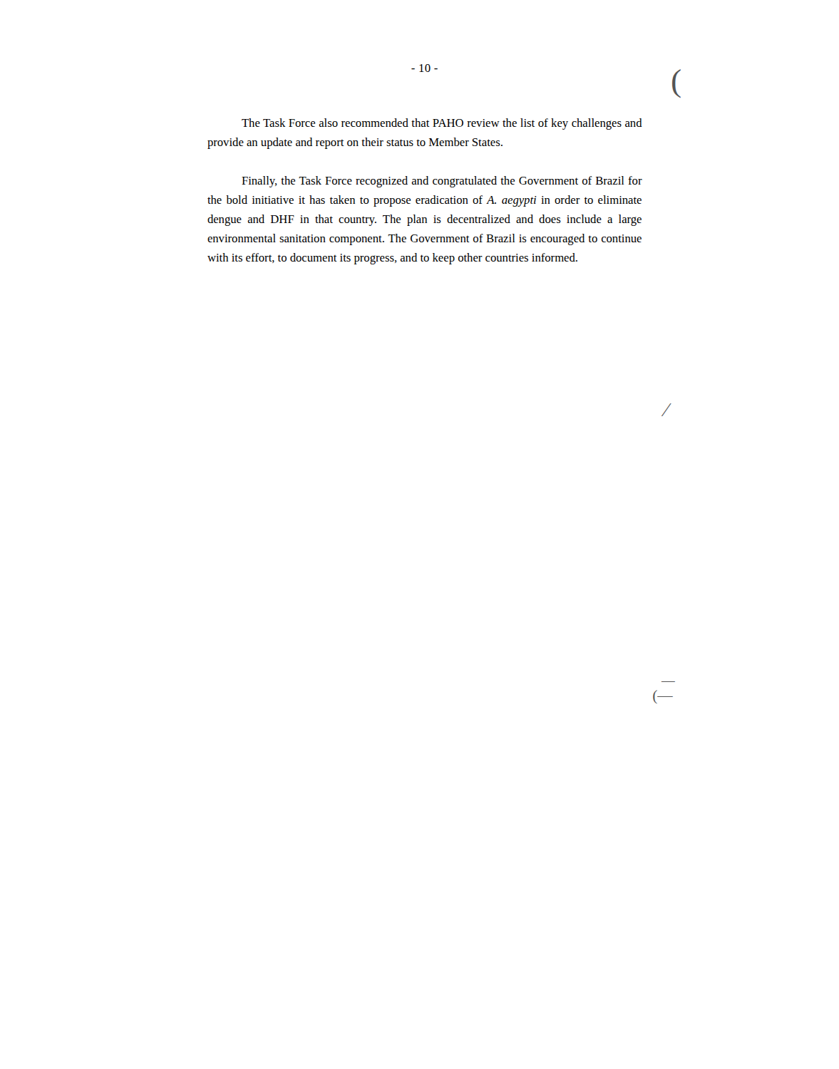- 10 -
The Task Force also recommended that PAHO review the list of key challenges and provide an update and report on their status to Member States.
Finally, the Task Force recognized and congratulated the Government of Brazil for the bold initiative it has taken to propose eradication of A. aegypti in order to eliminate dengue and DHF in that country. The plan is decentralized and does include a large environmental sanitation component. The Government of Brazil is encouraged to continue with its effort, to document its progress, and to keep other countries informed.
( ⁄ — (—